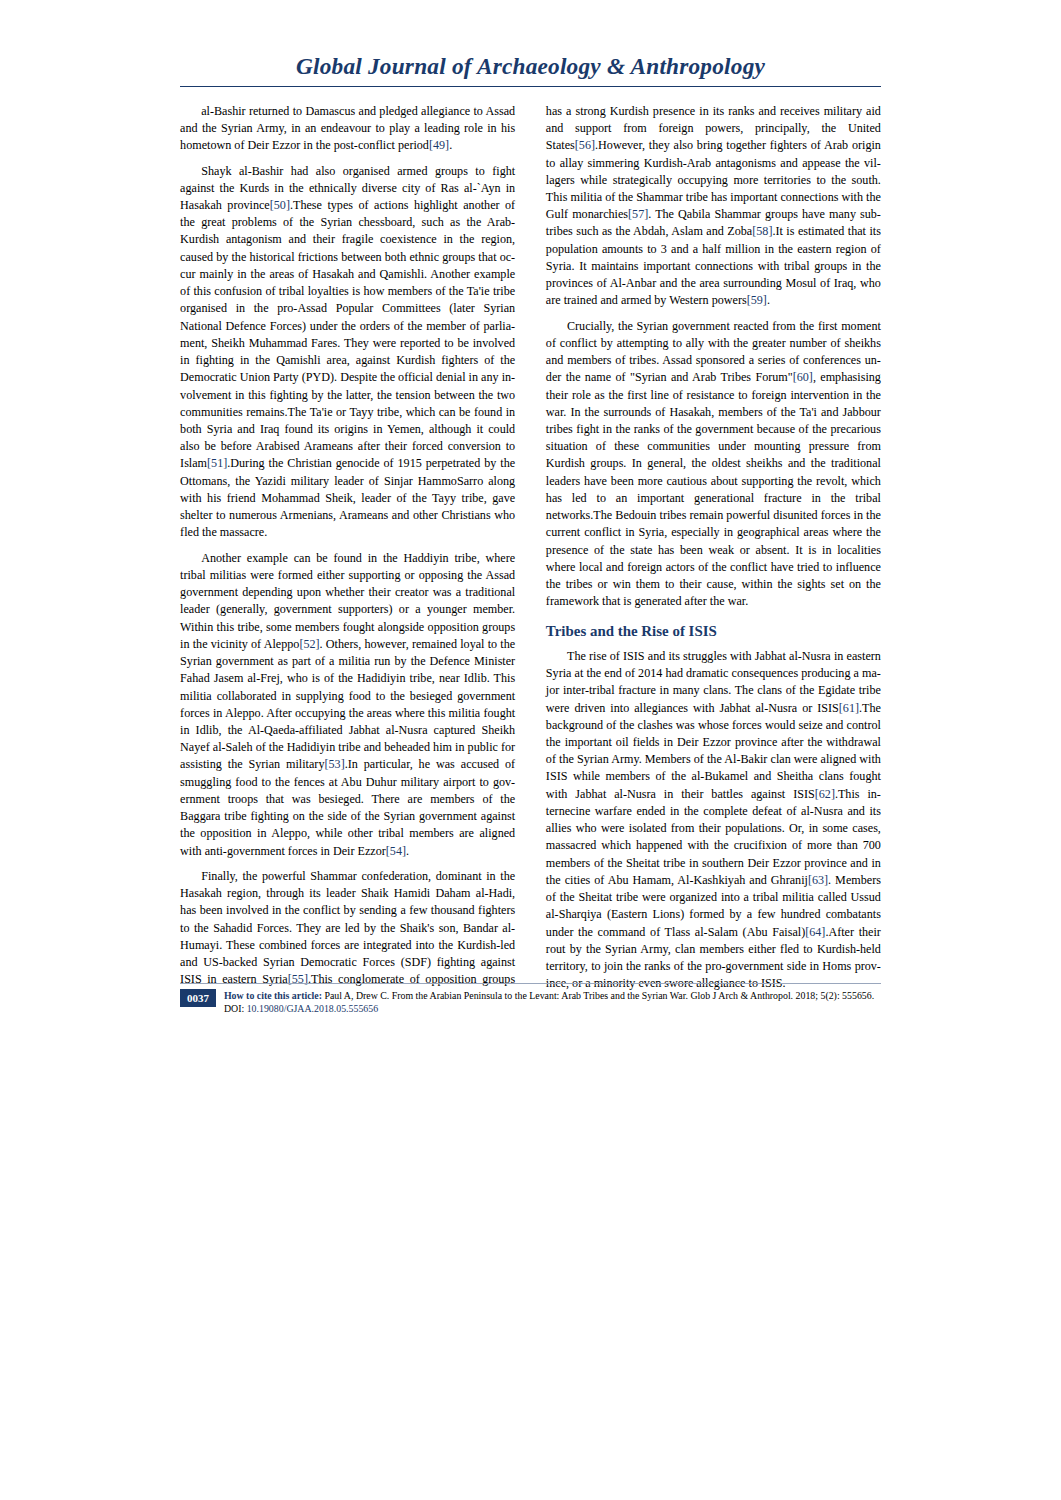Global Journal of Archaeology & Anthropology
al-Bashir returned to Damascus and pledged allegiance to Assad and the Syrian Army, in an endeavour to play a leading role in his hometown of Deir Ezzor in the post-conflict period[49].
Shayk al-Bashir had also organised armed groups to fight against the Kurds in the ethnically diverse city of Ras al-`Ayn in Hasakah province[50].These types of actions highlight another of the great problems of the Syrian chessboard, such as the Arab-Kurdish antagonism and their fragile coexistence in the region, caused by the historical frictions between both ethnic groups that occur mainly in the areas of Hasakah and Qamishli. Another example of this confusion of tribal loyalties is how members of the Ta'ie tribe organised in the pro-Assad Popular Committees (later Syrian National Defence Forces) under the orders of the member of parliament, Sheikh Muhammad Fares. They were reported to be involved in fighting in the Qamishli area, against Kurdish fighters of the Democratic Union Party (PYD). Despite the official denial in any involvement in this fighting by the latter, the tension between the two communities remains.The Ta'ie or Tayy tribe, which can be found in both Syria and Iraq found its origins in Yemen, although it could also be before Arabised Arameans after their forced conversion to Islam[51].During the Christian genocide of 1915 perpetrated by the Ottomans, the Yazidi military leader of Sinjar HammoSarro along with his friend Mohammad Sheik, leader of the Tayy tribe, gave shelter to numerous Armenians, Arameans and other Christians who fled the massacre.
Another example can be found in the Haddiyin tribe, where tribal militias were formed either supporting or opposing the Assad government depending upon whether their creator was a traditional leader (generally, government supporters) or a younger member. Within this tribe, some members fought alongside opposition groups in the vicinity of Aleppo[52]. Others, however, remained loyal to the Syrian government as part of a militia run by the Defence Minister Fahad Jasem al-Frej, who is of the Hadidiyin tribe, near Idlib. This militia collaborated in supplying food to the besieged government forces in Aleppo. After occupying the areas where this militia fought in Idlib, the Al-Qaeda-affiliated Jabhat al-Nusra captured Sheikh Nayef al-Saleh of the Hadidiyin tribe and beheaded him in public for assisting the Syrian military[53].In particular, he was accused of smuggling food to the fences at Abu Duhur military airport to government troops that was besieged. There are members of the Baggara tribe fighting on the side of the Syrian government against the opposition in Aleppo, while other tribal members are aligned with anti-government forces in Deir Ezzor[54].
Finally, the powerful Shammar confederation, dominant in the Hasakah region, through its leader Shaik Hamidi Daham al-Hadi, has been involved in the conflict by sending a few thousand fighters to the Sahadid Forces. They are led by the Shaik's son, Bandar al-Humayi. These combined forces are integrated into the Kurdish-led and US-backed Syrian Democratic Forces (SDF) fighting against ISIS in eastern Syria[55].This conglomerate of opposition groups has a strong Kurdish presence in its ranks and receives military aid and support from foreign powers, principally, the United States[56].However, they also bring together fighters of Arab origin to allay simmering Kurdish-Arab antagonisms and appease the villagers while strategically occupying more territories to the south. This militia of the Shammar tribe has important connections with the Gulf monarchies[57]. The Qabila Shammar groups have many sub-tribes such as the Abdah, Aslam and Zoba[58].It is estimated that its population amounts to 3 and a half million in the eastern region of Syria. It maintains important connections with tribal groups in the provinces of Al-Anbar and the area surrounding Mosul of Iraq, who are trained and armed by Western powers[59].
Crucially, the Syrian government reacted from the first moment of conflict by attempting to ally with the greater number of sheikhs and members of tribes. Assad sponsored a series of conferences under the name of "Syrian and Arab Tribes Forum"[60], emphasising their role as the first line of resistance to foreign intervention in the war. In the surrounds of Hasakah, members of the Ta'i and Jabbour tribes fight in the ranks of the government because of the precarious situation of these communities under mounting pressure from Kurdish groups. In general, the oldest sheikhs and the traditional leaders have been more cautious about supporting the revolt, which has led to an important generational fracture in the tribal networks.The Bedouin tribes remain powerful disunited forces in the current conflict in Syria, especially in geographical areas where the presence of the state has been weak or absent. It is in localities where local and foreign actors of the conflict have tried to influence the tribes or win them to their cause, within the sights set on the framework that is generated after the war.
Tribes and the Rise of ISIS
The rise of ISIS and its struggles with Jabhat al-Nusra in eastern Syria at the end of 2014 had dramatic consequences producing a major inter-tribal fracture in many clans. The clans of the Egidate tribe were driven into allegiances with Jabhat al-Nusra or ISIS[61].The background of the clashes was whose forces would seize and control the important oil fields in Deir Ezzor province after the withdrawal of the Syrian Army. Members of the Al-Bakir clan were aligned with ISIS while members of the al-Bukamel and Sheitha clans fought with Jabhat al-Nusra in their battles against ISIS[62].This internecine warfare ended in the complete defeat of al-Nusra and its allies who were isolated from their populations. Or, in some cases, massacred which happened with the crucifixion of more than 700 members of the Sheitat tribe in southern Deir Ezzor province and in the cities of Abu Hamam, Al-Kashkiyah and Ghranij[63]. Members of the Sheitat tribe were organized into a tribal militia called Ussud al-Sharqiya (Eastern Lions) formed by a few hundred combatants under the command of Tlass al-Salam (Abu Faisal)[64].After their rout by the Syrian Army, clan members either fled to Kurdish-held territory, to join the ranks of the pro-government side in Homs province, or a minority even swore allegiance to ISIS.
0037
How to cite this article: Paul A, Drew C. From the Arabian Peninsula to the Levant: Arab Tribes and the Syrian War. Glob J Arch & Anthropol. 2018; 5(2): 555656. DOI: 10.19080/GJAA.2018.05.555656